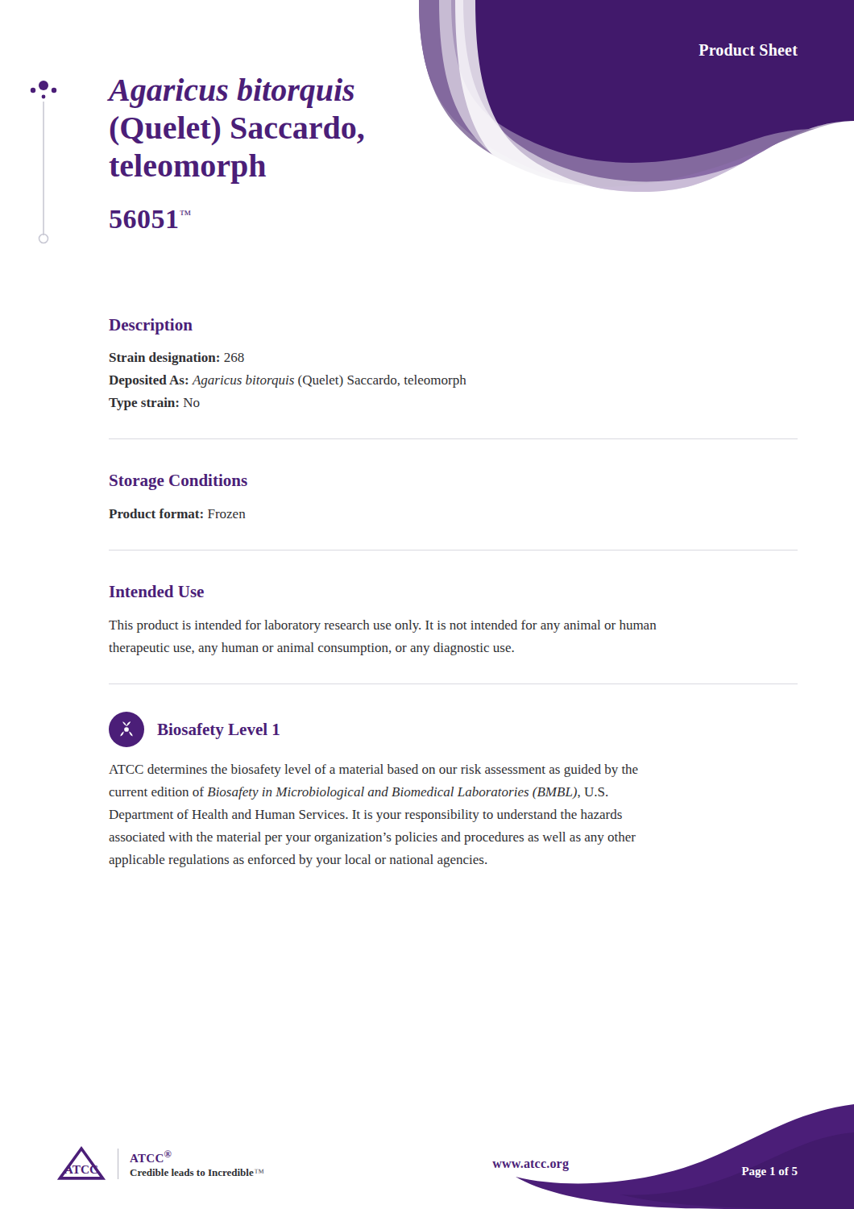Product Sheet
Agaricus bitorquis
(Quelet) Saccardo,
teleomorph
56051™
Description
Strain designation: 268
Deposited As: Agaricus bitorquis (Quelet) Saccardo, teleomorph
Type strain: No
Storage Conditions
Product format: Frozen
Intended Use
This product is intended for laboratory research use only. It is not intended for any animal or human therapeutic use, any human or animal consumption, or any diagnostic use.
Biosafety Level 1
ATCC determines the biosafety level of a material based on our risk assessment as guided by the current edition of Biosafety in Microbiological and Biomedical Laboratories (BMBL), U.S. Department of Health and Human Services. It is your responsibility to understand the hazards associated with the material per your organization’s policies and procedures as well as any other applicable regulations as enforced by your local or national agencies.
ATCC
ATCC®
Credible leads to Incredible™
www.atcc.org
Page 1 of 5